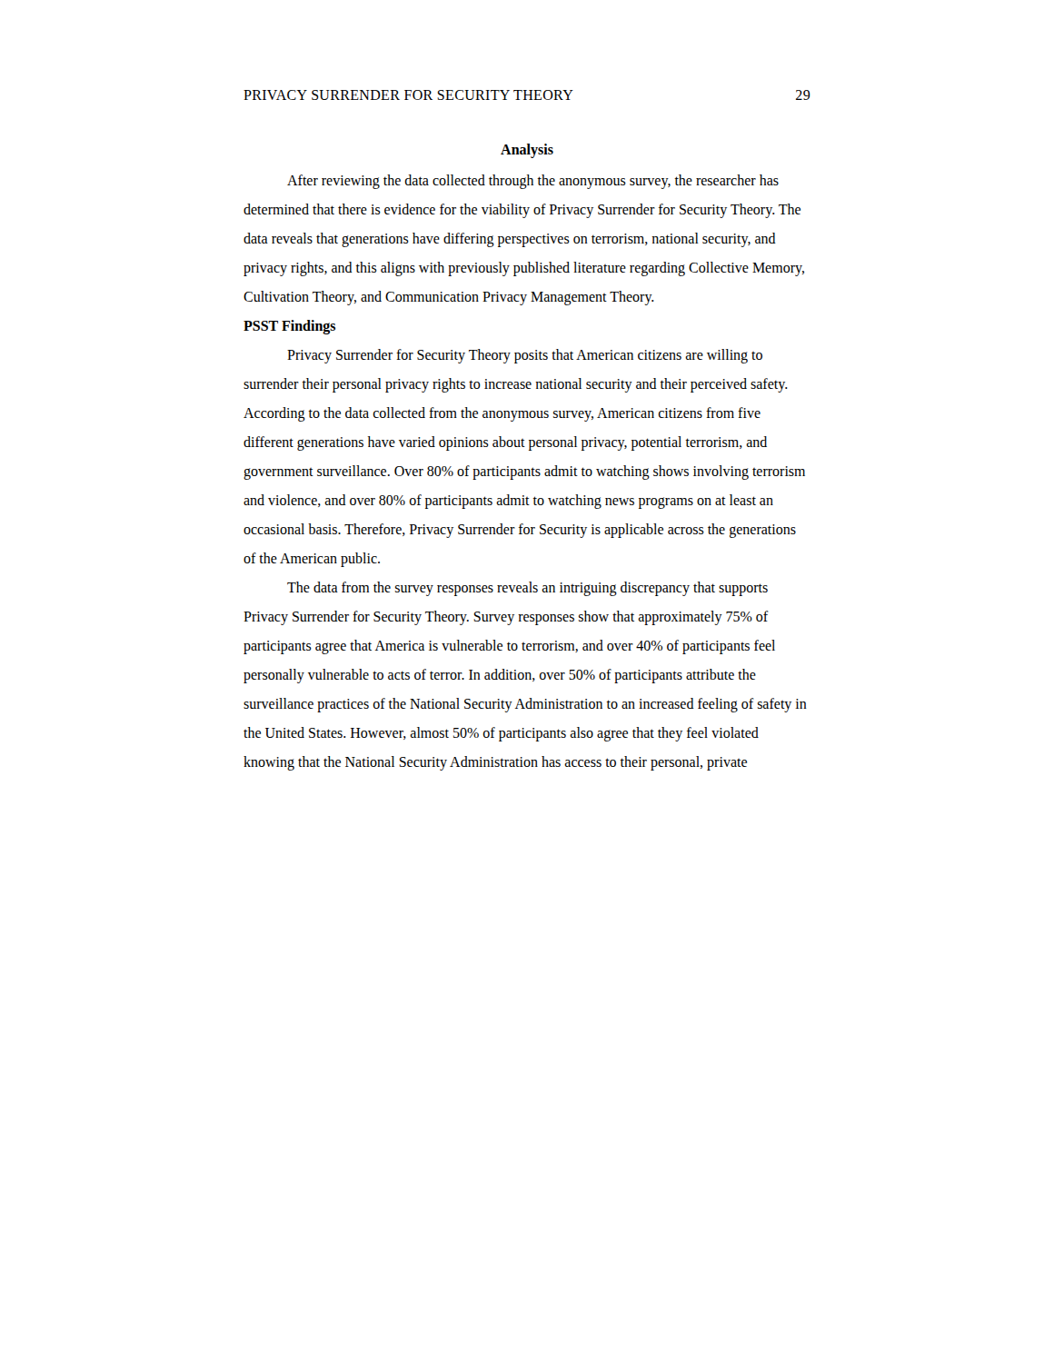Privacy Surrender for Security Theory 29
Analysis
After reviewing the data collected through the anonymous survey, the researcher has determined that there is evidence for the viability of Privacy Surrender for Security Theory. The data reveals that generations have differing perspectives on terrorism, national security, and privacy rights, and this aligns with previously published literature regarding Collective Memory, Cultivation Theory, and Communication Privacy Management Theory.
PSST Findings
Privacy Surrender for Security Theory posits that American citizens are willing to surrender their personal privacy rights to increase national security and their perceived safety. According to the data collected from the anonymous survey, American citizens from five different generations have varied opinions about personal privacy, potential terrorism, and government surveillance. Over 80% of participants admit to watching shows involving terrorism and violence, and over 80% of participants admit to watching news programs on at least an occasional basis. Therefore, Privacy Surrender for Security is applicable across the generations of the American public.
The data from the survey responses reveals an intriguing discrepancy that supports Privacy Surrender for Security Theory. Survey responses show that approximately 75% of participants agree that America is vulnerable to terrorism, and over 40% of participants feel personally vulnerable to acts of terror. In addition, over 50% of participants attribute the surveillance practices of the National Security Administration to an increased feeling of safety in the United States. However, almost 50% of participants also agree that they feel violated knowing that the National Security Administration has access to their personal, private